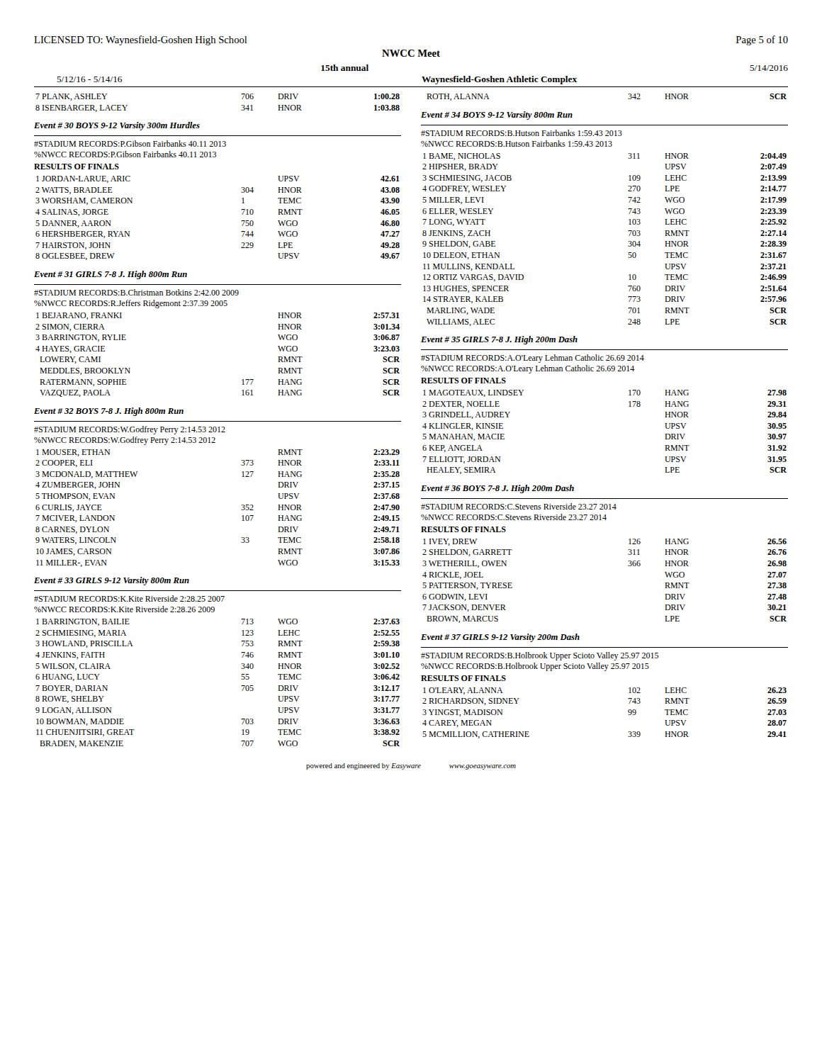LICENSED TO: Waynesfield-Goshen High School
Page 5 of 10
NWCC Meet
15th annual
5/14/2016
5/12/16 - 5/14/16
Waynesfield-Goshen Athletic Complex
| 7 PLANK, ASHLEY | 706 | DRIV | 1:00.28 |
| 8 ISENBARGER, LACEY | 341 | HNOR | 1:03.88 |
Event # 30 BOYS 9-12 Varsity 300m Hurdles
#STADIUM RECORDS:P.Gibson Fairbanks 40.11 2013
%NWCC RECORDS:P.Gibson Fairbanks 40.11 2013
RESULTS OF FINALS
| 1 JORDAN-LARUE, ARIC | | UPSV | 42.61 |
| 2 WATTS, BRADLEE | 304 | HNOR | 43.08 |
| 3 WORSHAM, CAMERON | 1 | TEMC | 43.90 |
| 4 SALINAS, JORGE | 710 | RMNT | 46.05 |
| 5 DANNER, AARON | 750 | WGO | 46.80 |
| 6 HERSHBERGER, RYAN | 744 | WGO | 47.27 |
| 7 HAIRSTON, JOHN | 229 | LPE | 49.28 |
| 8 OGLESBEE, DREW | | UPSV | 49.67 |
Event # 31 GIRLS 7-8 J. High 800m Run
#STADIUM RECORDS:B.Christman Botkins 2:42.00 2009
%NWCC RECORDS:R.Jeffers Ridgemont 2:37.39 2005
| 1 BEJARANO, FRANKI | | HNOR | 2:57.31 |
| 2 SIMON, CIERRA | | HNOR | 3:01.34 |
| 3 BARRINGTON, RYLIE | | WGO | 3:06.87 |
| 4 HAYES, GRACIE | | WGO | 3:23.03 |
| LOWERY, CAMI | | RMNT | SCR |
| MEDDLES, BROOKLYN | | RMNT | SCR |
| RATERMANN, SOPHIE | 177 | HANG | SCR |
| VAZQUEZ, PAOLA | 161 | HANG | SCR |
Event # 32 BOYS 7-8 J. High 800m Run
#STADIUM RECORDS:W.Godfrey Perry 2:14.53 2012
%NWCC RECORDS:W.Godfrey Perry 2:14.53 2012
| 1 MOUSER, ETHAN | | RMNT | 2:23.29 |
| 2 COOPER, ELI | 373 | HNOR | 2:33.11 |
| 3 MCDONALD, MATTHEW | 127 | HANG | 2:35.28 |
| 4 ZUMBERGER, JOHN | | DRIV | 2:37.15 |
| 5 THOMPSON, EVAN | | UPSV | 2:37.68 |
| 6 CURLIS, JAYCE | 352 | HNOR | 2:47.90 |
| 7 MCIVER, LANDON | 107 | HANG | 2:49.15 |
| 8 CARNES, DYLON | | DRIV | 2:49.71 |
| 9 WATERS, LINCOLN | 33 | TEMC | 2:58.18 |
| 10 JAMES, CARSON | | RMNT | 3:07.86 |
| 11 MILLER-, EVAN | | WGO | 3:15.33 |
Event # 33 GIRLS 9-12 Varsity 800m Run
#STADIUM RECORDS:K.Kite Riverside 2:28.25 2007
%NWCC RECORDS:K.Kite Riverside 2:28.26 2009
| 1 BARRINGTON, BAILIE | 713 | WGO | 2:37.63 |
| 2 SCHMIESING, MARIA | 123 | LEHC | 2:52.55 |
| 3 HOWLAND, PRISCILLA | 753 | RMNT | 2:59.38 |
| 4 JENKINS, FAITH | 746 | RMNT | 3:01.10 |
| 5 WILSON, CLAIRA | 340 | HNOR | 3:02.52 |
| 6 HUANG, LUCY | 55 | TEMC | 3:06.42 |
| 7 BOYER, DARIAN | 705 | DRIV | 3:12.17 |
| 8 ROWE, SHELBY | | UPSV | 3:17.77 |
| 9 LOGAN, ALLISON | | UPSV | 3:31.77 |
| 10 BOWMAN, MADDIE | 703 | DRIV | 3:36.63 |
| 11 CHUENJITSIRI, GREAT | 19 | TEMC | 3:38.92 |
| BRADEN, MAKENZIE | 707 | WGO | SCR |
| ROTH, ALANNA | 342 | HNOR | SCR |
Event # 34 BOYS 9-12 Varsity 800m Run
#STADIUM RECORDS:B.Hutson Fairbanks 1:59.43 2013
%NWCC RECORDS:B.Hutson Fairbanks 1:59.43 2013
| 1 BAME, NICHOLAS | 311 | HNOR | 2:04.49 |
| 2 HIPSHER, BRADY | | UPSV | 2:07.49 |
| 3 SCHMIESING, JACOB | 109 | LEHC | 2:13.99 |
| 4 GODFREY, WESLEY | 270 | LPE | 2:14.77 |
| 5 MILLER, LEVI | 742 | WGO | 2:17.99 |
| 6 ELLER, WESLEY | 743 | WGO | 2:23.39 |
| 7 LONG, WYATT | 103 | LEHC | 2:25.92 |
| 8 JENKINS, ZACH | 703 | RMNT | 2:27.14 |
| 9 SHELDON, GABE | 304 | HNOR | 2:28.39 |
| 10 DELEON, ETHAN | 50 | TEMC | 2:31.67 |
| 11 MULLINS, KENDALL | | UPSV | 2:37.21 |
| 12 ORTIZ VARGAS, DAVID | 10 | TEMC | 2:46.99 |
| 13 HUGHES, SPENCER | 760 | DRIV | 2:51.64 |
| 14 STRAYER, KALEB | 773 | DRIV | 2:57.96 |
| MARLING, WADE | 701 | RMNT | SCR |
| WILLIAMS, ALEC | 248 | LPE | SCR |
Event # 35 GIRLS 7-8 J. High 200m Dash
#STADIUM RECORDS:A.O'Leary Lehman Catholic 26.69 2014
%NWCC RECORDS:A.O'Leary Lehman Catholic 26.69 2014
RESULTS OF FINALS
| 1 MAGOTEAUX, LINDSEY | 170 | HANG | 27.98 |
| 2 DEXTER, NOELLE | 178 | HANG | 29.31 |
| 3 GRINDELL, AUDREY | | HNOR | 29.84 |
| 4 KLINGLER, KINSIE | | UPSV | 30.95 |
| 5 MANAHAN, MACIE | | DRIV | 30.97 |
| 6 KEP, ANGELA | | RMNT | 31.92 |
| 7 ELLIOTT, JORDAN | | UPSV | 31.95 |
| HEALEY, SEMIRA | | LPE | SCR |
Event # 36 BOYS 7-8 J. High 200m Dash
#STADIUM RECORDS:C.Stevens Riverside 23.27 2014
%NWCC RECORDS:C.Stevens Riverside 23.27 2014
RESULTS OF FINALS
| 1 IVEY, DREW | 126 | HANG | 26.56 |
| 2 SHELDON, GARRETT | 311 | HNOR | 26.76 |
| 3 WETHERILL, OWEN | 366 | HNOR | 26.98 |
| 4 RICKLE, JOEL | | WGO | 27.07 |
| 5 PATTERSON, TYRESE | | RMNT | 27.38 |
| 6 GODWIN, LEVI | | DRIV | 27.48 |
| 7 JACKSON, DENVER | | DRIV | 30.21 |
| BROWN, MARCUS | | LPE | SCR |
Event # 37 GIRLS 9-12 Varsity 200m Dash
#STADIUM RECORDS:B.Holbrook Upper Scioto Valley 25.97 2015
%NWCC RECORDS:B.Holbrook Upper Scioto Valley 25.97 2015
RESULTS OF FINALS
| 1 O'LEARY, ALANNA | 102 | LEHC | 26.23 |
| 2 RICHARDSON, SIDNEY | 743 | RMNT | 26.59 |
| 3 YINGST, MADISON | 99 | TEMC | 27.03 |
| 4 CAREY, MEGAN | | UPSV | 28.07 |
| 5 MCMILLION, CATHERINE | 339 | HNOR | 29.41 |
powered and engineered by Easyware www.goeasyware.com